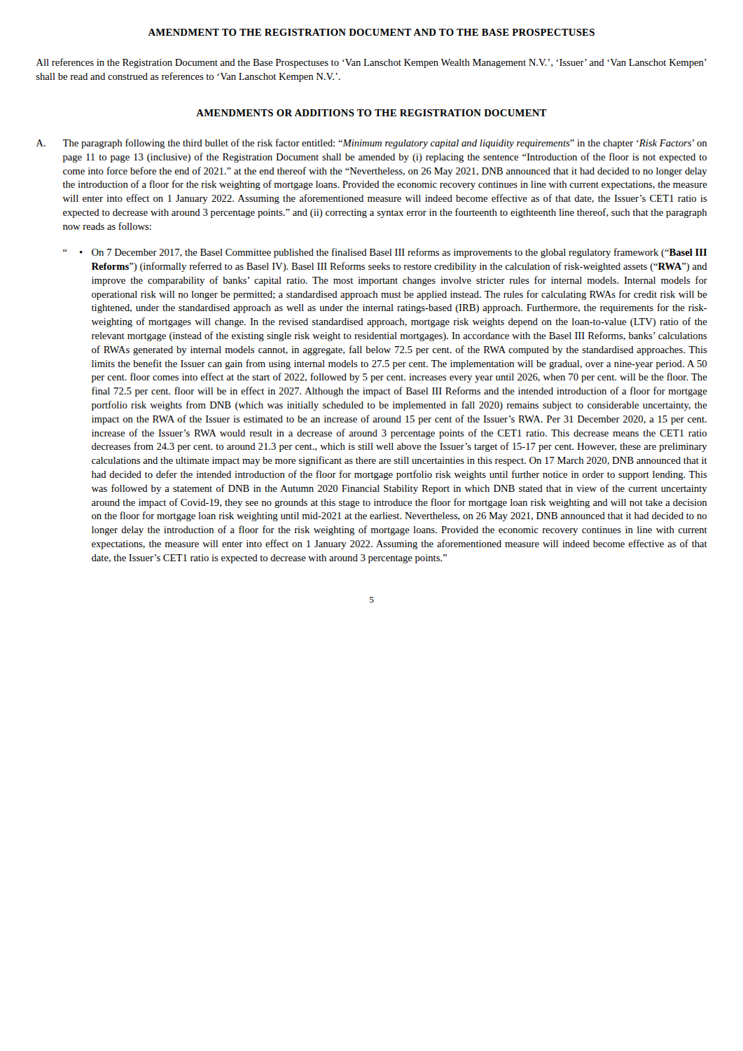AMENDMENT TO THE REGISTRATION DOCUMENT AND TO THE BASE PROSPECTUSES
All references in the Registration Document and the Base Prospectuses to ‘Van Lanschot Kempen Wealth Management N.V.’, ‘Issuer’ and ‘Van Lanschot Kempen’ shall be read and construed as references to ‘Van Lanschot Kempen N.V.’.
AMENDMENTS OR ADDITIONS TO THE REGISTRATION DOCUMENT
A.
The paragraph following the third bullet of the risk factor entitled: “Minimum regulatory capital and liquidity requirements” in the chapter ‘Risk Factors’ on page 11 to page 13 (inclusive) of the Registration Document shall be amended by (i) replacing the sentence “Introduction of the floor is not expected to come into force before the end of 2021.” at the end thereof with the “Nevertheless, on 26 May 2021, DNB announced that it had decided to no longer delay the introduction of a floor for the risk weighting of mortgage loans. Provided the economic recovery continues in line with current expectations, the measure will enter into effect on 1 January 2022. Assuming the aforementioned measure will indeed become effective as of that date, the Issuer’s CET1 ratio is expected to decrease with around 3 percentage points.” and (ii) correcting a syntax error in the fourteenth to eigthteenth line thereof, such that the paragraph now reads as follows:
“
•
On 7 December 2017, the Basel Committee published the finalised Basel III reforms as improvements to the global regulatory framework (“Basel III Reforms”) (informally referred to as Basel IV). Basel III Reforms seeks to restore credibility in the calculation of risk-weighted assets (“RWA”) and improve the comparability of banks’ capital ratio. The most important changes involve stricter rules for internal models. Internal models for operational risk will no longer be permitted; a standardised approach must be applied instead. The rules for calculating RWAs for credit risk will be tightened, under the standardised approach as well as under the internal ratings-based (IRB) approach. Furthermore, the requirements for the risk-weighting of mortgages will change. In the revised standardised approach, mortgage risk weights depend on the loan-to-value (LTV) ratio of the relevant mortgage (instead of the existing single risk weight to residential mortgages). In accordance with the Basel III Reforms, banks’ calculations of RWAs generated by internal models cannot, in aggregate, fall below 72.5 per cent. of the RWA computed by the standardised approaches. This limits the benefit the Issuer can gain from using internal models to 27.5 per cent. The implementation will be gradual, over a nine-year period. A 50 per cent. floor comes into effect at the start of 2022, followed by 5 per cent. increases every year until 2026, when 70 per cent. will be the floor. The final 72.5 per cent. floor will be in effect in 2027. Although the impact of Basel III Reforms and the intended introduction of a floor for mortgage portfolio risk weights from DNB (which was initially scheduled to be implemented in fall 2020) remains subject to considerable uncertainty, the impact on the RWA of the Issuer is estimated to be an increase of around 15 per cent of the Issuer’s RWA. Per 31 December 2020, a 15 per cent. increase of the Issuer’s RWA would result in a decrease of around 3 percentage points of the CET1 ratio. This decrease means the CET1 ratio decreases from 24.3 per cent. to around 21.3 per cent., which is still well above the Issuer’s target of 15-17 per cent. However, these are preliminary calculations and the ultimate impact may be more significant as there are still uncertainties in this respect. On 17 March 2020, DNB announced that it had decided to defer the intended introduction of the floor for mortgage portfolio risk weights until further notice in order to support lending. This was followed by a statement of DNB in the Autumn 2020 Financial Stability Report in which DNB stated that in view of the current uncertainty around the impact of Covid-19, they see no grounds at this stage to introduce the floor for mortgage loan risk weighting and will not take a decision on the floor for mortgage loan risk weighting until mid-2021 at the earliest. Nevertheless, on 26 May 2021, DNB announced that it had decided to no longer delay the introduction of a floor for the risk weighting of mortgage loans. Provided the economic recovery continues in line with current expectations, the measure will enter into effect on 1 January 2022. Assuming the aforementioned measure will indeed become effective as of that date, the Issuer’s CET1 ratio is expected to decrease with around 3 percentage points.”
5